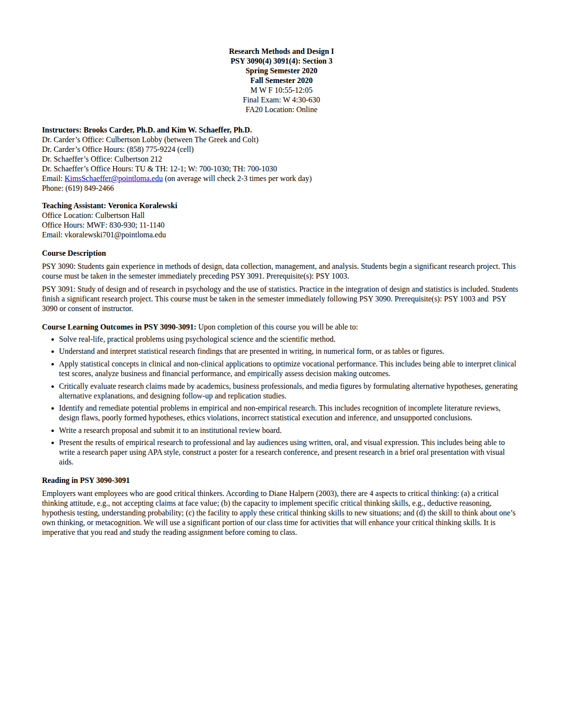Research Methods and Design I PSY 3090(4) 3091(4): Section 3 Spring Semester 2020 Fall Semester 2020 M W F 10:55-12:05 Final Exam: W 4:30-630 FA20 Location: Online
Instructors: Brooks Carder, Ph.D. and Kim W. Schaeffer, Ph.D.
Dr. Carder’s Office: Culbertson Lobby (between The Greek and Colt)
Dr. Carder’s Office Hours: (858) 775-9224 (cell)
Dr. Schaeffer’s Office: Culbertson 212
Dr. Schaeffer’s Office Hours: TU & TH: 12-1; W: 700-1030; TH: 700-1030
Email: KimsSchaeffer@pointloma.edu (on average will check 2-3 times per work day)
Phone: (619) 849-2466
Teaching Assistant: Veronica Koralewski
Office Location: Culbertson Hall
Office Hours: MWF: 830-930; 11-1140
Email: vkoralewski701@pointloma.edu
Course Description
PSY 3090: Students gain experience in methods of design, data collection, management, and analysis. Students begin a significant research project. This course must be taken in the semester immediately preceding PSY 3091. Prerequisite(s): PSY 1003.
PSY 3091: Study of design and of research in psychology and the use of statistics. Practice in the integration of design and statistics is included. Students finish a significant research project. This course must be taken in the semester immediately following PSY 3090. Prerequisite(s): PSY 1003 and PSY 3090 or consent of instructor.
Course Learning Outcomes in PSY 3090-3091: Upon completion of this course you will be able to:
Solve real-life, practical problems using psychological science and the scientific method.
Understand and interpret statistical research findings that are presented in writing, in numerical form, or as tables or figures.
Apply statistical concepts in clinical and non-clinical applications to optimize vocational performance. This includes being able to interpret clinical test scores, analyze business and financial performance, and empirically assess decision making outcomes.
Critically evaluate research claims made by academics, business professionals, and media figures by formulating alternative hypotheses, generating alternative explanations, and designing follow-up and replication studies.
Identify and remediate potential problems in empirical and non-empirical research. This includes recognition of incomplete literature reviews, design flaws, poorly formed hypotheses, ethics violations, incorrect statistical execution and inference, and unsupported conclusions.
Write a research proposal and submit it to an institutional review board.
Present the results of empirical research to professional and lay audiences using written, oral, and visual expression. This includes being able to write a research paper using APA style, construct a poster for a research conference, and present research in a brief oral presentation with visual aids.
Reading in PSY 3090-3091
Employers want employees who are good critical thinkers. According to Diane Halpern (2003), there are 4 aspects to critical thinking: (a) a critical thinking attitude, e.g., not accepting claims at face value; (b) the capacity to implement specific critical thinking skills, e.g., deductive reasoning, hypothesis testing, understanding probability; (c) the facility to apply these critical thinking skills to new situations; and (d) the skill to think about one’s own thinking, or metacognition. We will use a significant portion of our class time for activities that will enhance your critical thinking skills. It is imperative that you read and study the reading assignment before coming to class.